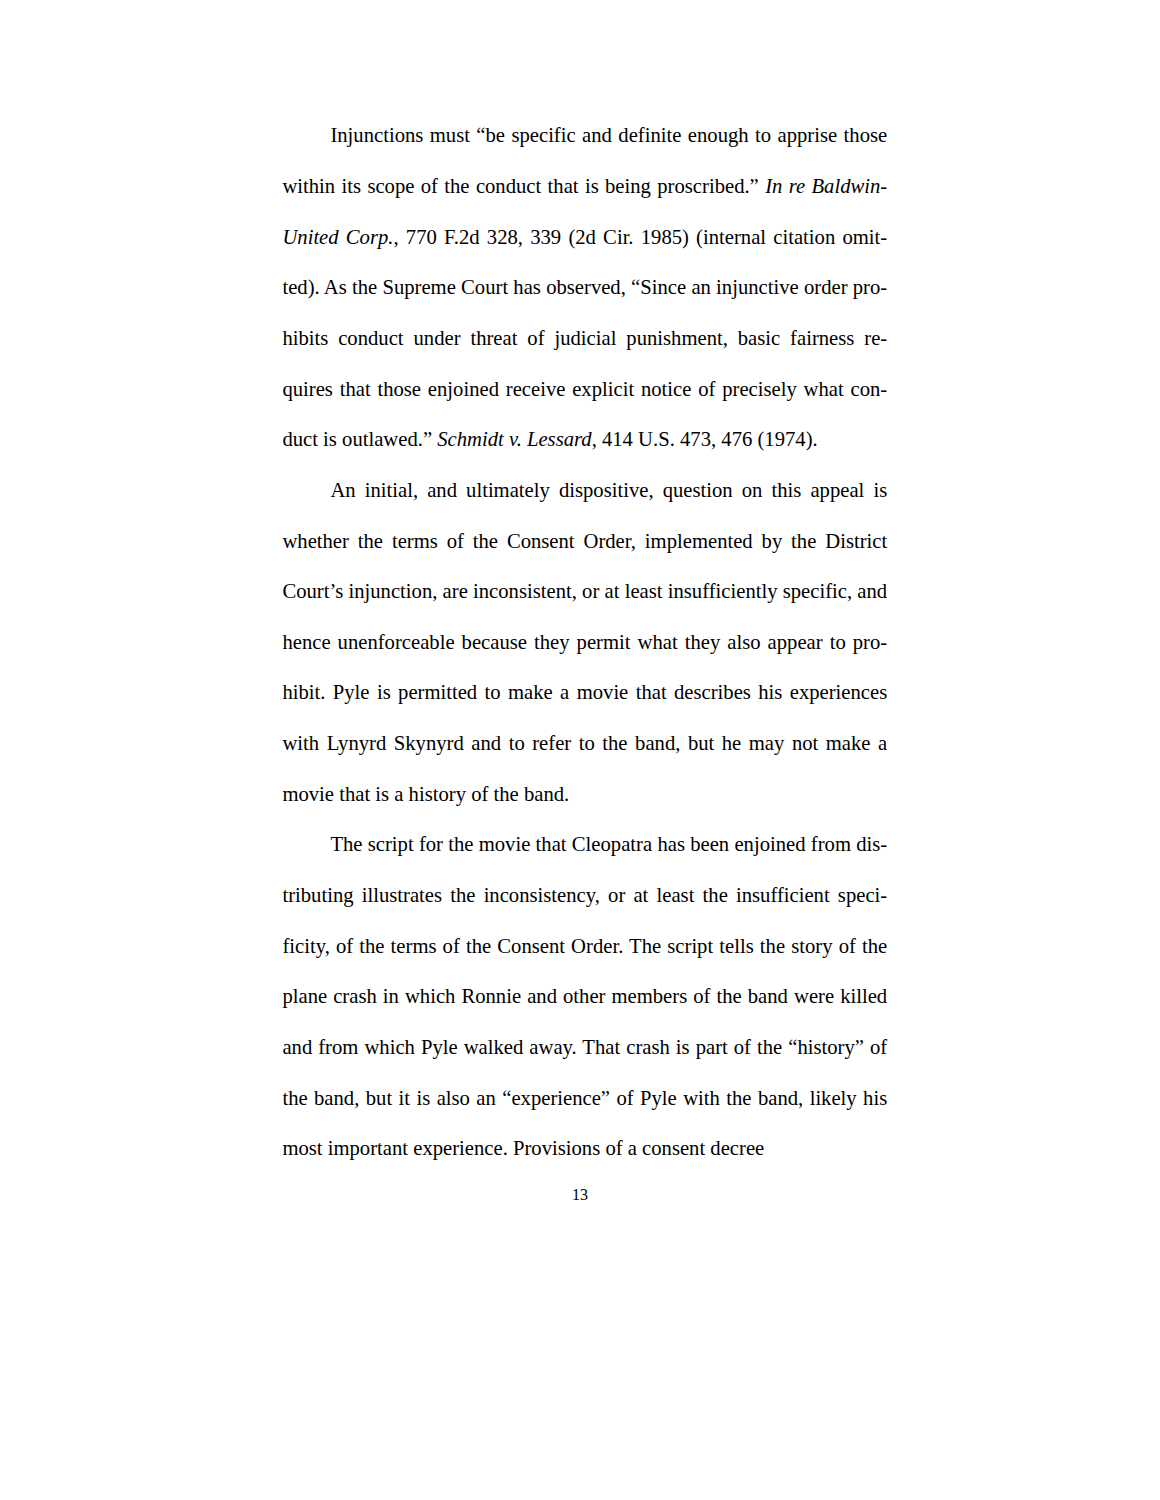Injunctions must “be specific and definite enough to apprise those within its scope of the conduct that is being proscribed.” In re Baldwin-United Corp., 770 F.2d 328, 339 (2d Cir. 1985) (internal citation omitted). As the Supreme Court has observed, “Since an injunctive order prohibits conduct under threat of judicial punishment, basic fairness requires that those enjoined receive explicit notice of precisely what conduct is outlawed.” Schmidt v. Lessard, 414 U.S. 473, 476 (1974).
An initial, and ultimately dispositive, question on this appeal is whether the terms of the Consent Order, implemented by the District Court’s injunction, are inconsistent, or at least insufficiently specific, and hence unenforceable because they permit what they also appear to prohibit. Pyle is permitted to make a movie that describes his experiences with Lynyrd Skynyrd and to refer to the band, but he may not make a movie that is a history of the band.
The script for the movie that Cleopatra has been enjoined from distributing illustrates the inconsistency, or at least the insufficient specificity, of the terms of the Consent Order. The script tells the story of the plane crash in which Ronnie and other members of the band were killed and from which Pyle walked away. That crash is part of the “history” of the band, but it is also an “experience” of Pyle with the band, likely his most important experience. Provisions of a consent decree
13